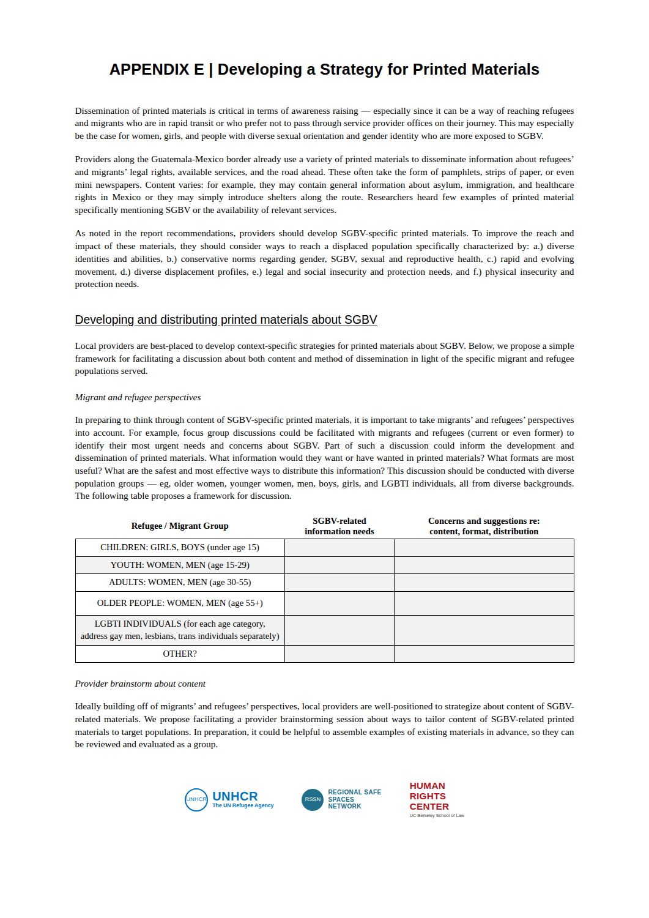APPENDIX E | Developing a Strategy for Printed Materials
Dissemination of printed materials is critical in terms of awareness raising — especially since it can be a way of reaching refugees and migrants who are in rapid transit or who prefer not to pass through service provider offices on their journey. This may especially be the case for women, girls, and people with diverse sexual orientation and gender identity who are more exposed to SGBV.
Providers along the Guatemala-Mexico border already use a variety of printed materials to disseminate information about refugees’ and migrants’ legal rights, available services, and the road ahead. These often take the form of pamphlets, strips of paper, or even mini newspapers. Content varies: for example, they may contain general information about asylum, immigration, and healthcare rights in Mexico or they may simply introduce shelters along the route. Researchers heard few examples of printed material specifically mentioning SGBV or the availability of relevant services.
As noted in the report recommendations, providers should develop SGBV-specific printed materials. To improve the reach and impact of these materials, they should consider ways to reach a displaced population specifically characterized by: a.) diverse identities and abilities, b.) conservative norms regarding gender, SGBV, sexual and reproductive health, c.) rapid and evolving movement, d.) diverse displacement profiles, e.) legal and social insecurity and protection needs, and f.) physical insecurity and protection needs.
Developing and distributing printed materials about SGBV
Local providers are best-placed to develop context-specific strategies for printed materials about SGBV. Below, we propose a simple framework for facilitating a discussion about both content and method of dissemination in light of the specific migrant and refugee populations served.
Migrant and refugee perspectives
In preparing to think through content of SGBV-specific printed materials, it is important to take migrants’ and refugees’ perspectives into account. For example, focus group discussions could be facilitated with migrants and refugees (current or even former) to identify their most urgent needs and concerns about SGBV. Part of such a discussion could inform the development and dissemination of printed materials. What information would they want or have wanted in printed materials? What formats are most useful? What are the safest and most effective ways to distribute this information? This discussion should be conducted with diverse population groups — eg, older women, younger women, men, boys, girls, and LGBTI individuals, all from diverse backgrounds. The following table proposes a framework for discussion.
| Refugee / Migrant Group | SGBV-related information needs | Concerns and suggestions re: content, format, distribution |
| --- | --- | --- |
| CHILDREN: GIRLS, BOYS (under age 15) | | |
| YOUTH: WOMEN, MEN (age 15-29) | | |
| ADULTS: WOMEN, MEN (age 30-55) | | |
| OLDER PEOPLE: WOMEN, MEN (age 55+) | | |
| LGBTI INDIVIDUALS (for each age category, address gay men, lesbians, trans individuals separately) | | |
| OTHER? | | |
Provider brainstorm about content
Ideally building off of migrants’ and refugees’ perspectives, local providers are well-positioned to strategize about content of SGBV-related materials. We propose facilitating a provider brainstorming session about ways to tailor content of SGBV-related printed materials to target populations. In preparation, it could be helpful to assemble examples of existing materials in advance, so they can be reviewed and evaluated as a group.
UNHCR
UNHCR
The UN Refugee Agency
RSSN
REGIONAL SAFE
SPACES
NETWORK
HUMAN
RIGHTS
CENTER UC Berkeley School of Law